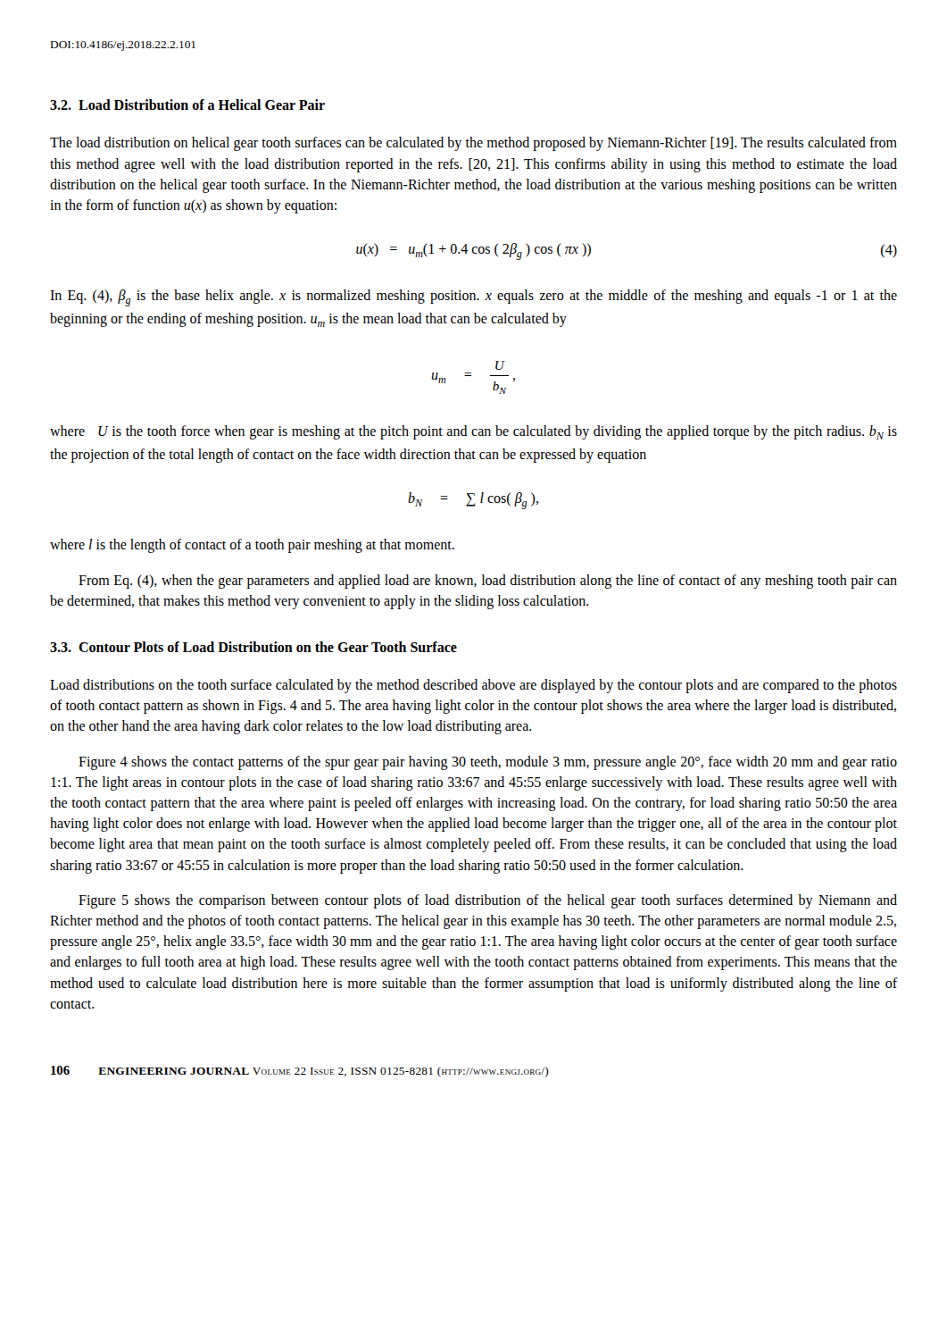DOI:10.4186/ej.2018.22.2.101
3.2. Load Distribution of a Helical Gear Pair
The load distribution on helical gear tooth surfaces can be calculated by the method proposed by Niemann-Richter [19]. The results calculated from this method agree well with the load distribution reported in the refs. [20, 21]. This confirms ability in using this method to estimate the load distribution on the helical gear tooth surface. In the Niemann-Richter method, the load distribution at the various meshing positions can be written in the form of function u(x) as shown by equation:
u(x) = um(1 + 0.4 cos ( 2βg ) cos ( πx )) (4)
In Eq. (4), βg is the base helix angle. x is normalized meshing position. x equals zero at the middle of the meshing and equals -1 or 1 at the beginning or the ending of meshing position. um is the mean load that can be calculated by
um = UbN ,
where U is the tooth force when gear is meshing at the pitch point and can be calculated by dividing the applied torque by the pitch radius. bN is the projection of the total length of contact on the face width direction that can be expressed by equation
bN = ∑ l cos( βg ),
where l is the length of contact of a tooth pair meshing at that moment.
From Eq. (4), when the gear parameters and applied load are known, load distribution along the line of contact of any meshing tooth pair can be determined, that makes this method very convenient to apply in the sliding loss calculation.
3.3. Contour Plots of Load Distribution on the Gear Tooth Surface
Load distributions on the tooth surface calculated by the method described above are displayed by the contour plots and are compared to the photos of tooth contact pattern as shown in Figs. 4 and 5. The area having light color in the contour plot shows the area where the larger load is distributed, on the other hand the area having dark color relates to the low load distributing area.
Figure 4 shows the contact patterns of the spur gear pair having 30 teeth, module 3 mm, pressure angle 20°, face width 20 mm and gear ratio 1:1. The light areas in contour plots in the case of load sharing ratio 33:67 and 45:55 enlarge successively with load. These results agree well with the tooth contact pattern that the area where paint is peeled off enlarges with increasing load. On the contrary, for load sharing ratio 50:50 the area having light color does not enlarge with load. However when the applied load become larger than the trigger one, all of the area in the contour plot become light area that mean paint on the tooth surface is almost completely peeled off. From these results, it can be concluded that using the load sharing ratio 33:67 or 45:55 in calculation is more proper than the load sharing ratio 50:50 used in the former calculation.
Figure 5 shows the comparison between contour plots of load distribution of the helical gear tooth surfaces determined by Niemann and Richter method and the photos of tooth contact patterns. The helical gear in this example has 30 teeth. The other parameters are normal module 2.5, pressure angle 25°, helix angle 33.5°, face width 30 mm and the gear ratio 1:1. The area having light color occurs at the center of gear tooth surface and enlarges to full tooth area at high load. These results agree well with the tooth contact patterns obtained from experiments. This means that the method used to calculate load distribution here is more suitable than the former assumption that load is uniformly distributed along the line of contact.
106 ENGINEERING JOURNAL Volume 22 Issue 2, ISSN 0125-8281 (http://www.engj.org/)